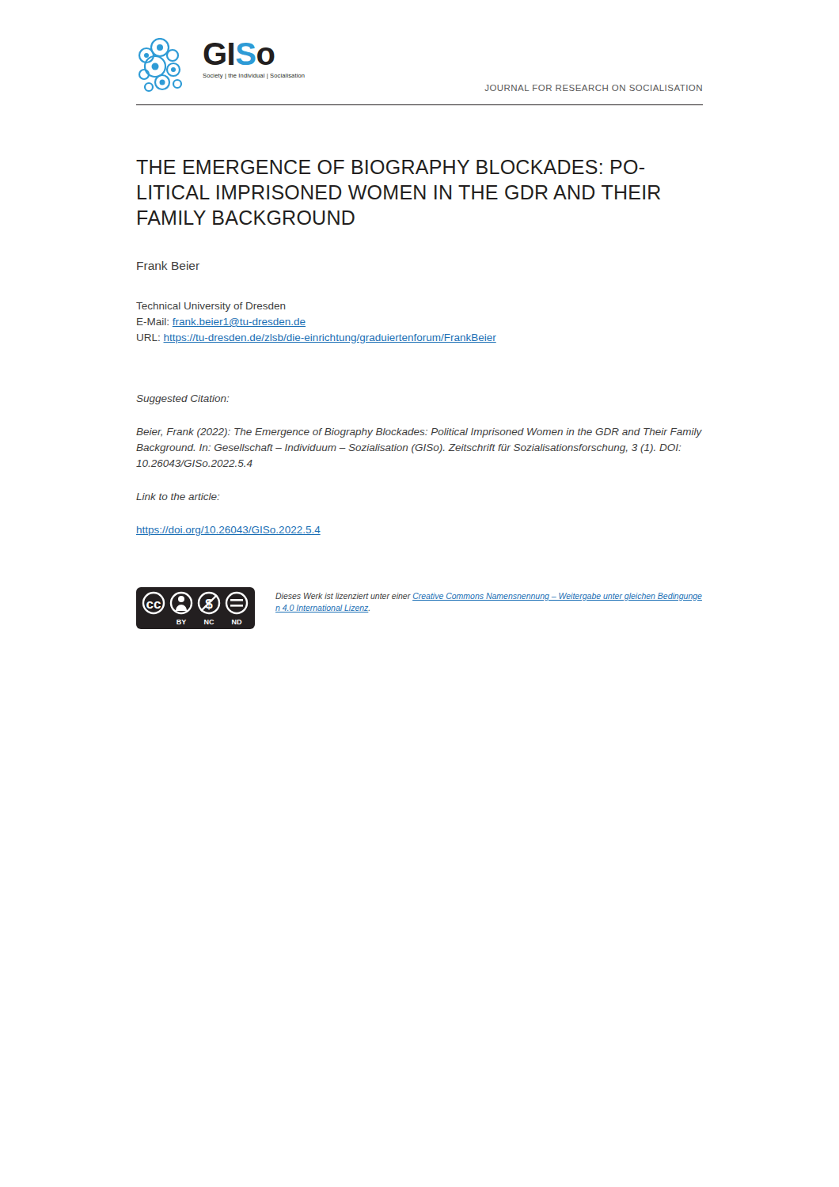GISo Society | the Individual | Socialisation
Journal for Research on Socialisation
The Emergence of Biography Blockades: Po­litical Imprisoned Women in the GDR and Their Family Background
Frank Beier
Technical University of Dresden
E-Mail: frank.beier1@tu-dresden.de
URL: https://tu-dresden.de/zlsb/die-einrichtung/graduiertenforum/FrankBeier
Suggested Citation:
Beier, Frank (2022): The Emergence of Biography Blockades: Political Imprisoned Women in the GDR and Their Family Background. In: Gesellschaft – Individuum – Sozialisation (GISo). Zeitschrift für Sozialisationsforschung, 3 (1). DOI: 10.26043/GISo.2022.5.4
Link to the article:
https://doi.org/10.26043/GISo.2022.5.4
cc $ BY NC ND
Dieses Werk ist lizenziert unter einer Creative Commons Namensnennung – Weitergabe unter gleichen Bedingungen 4.0 International Lizenz.